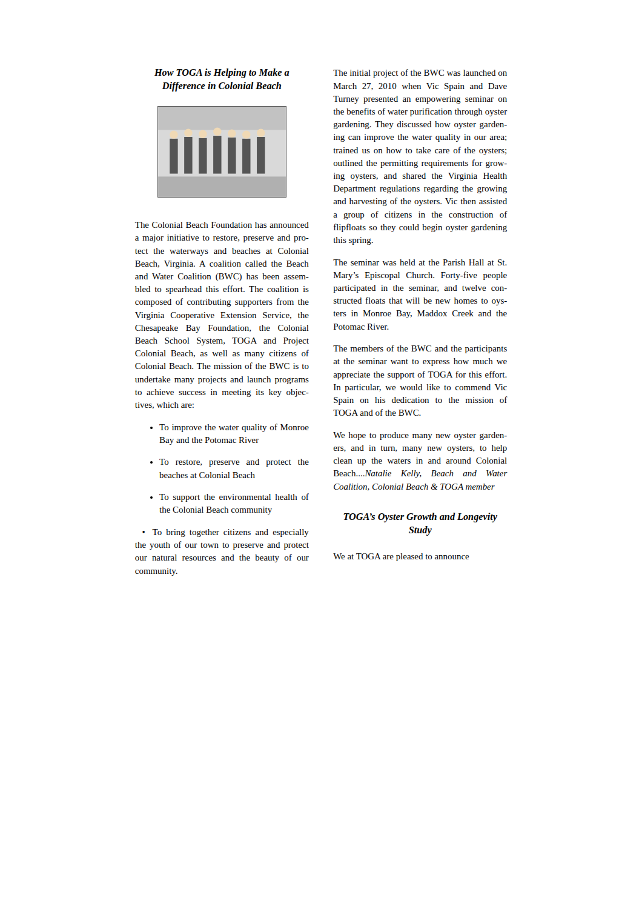How TOGA is Helping to Make a Difference in Colonial Beach
The Colonial Beach Foundation has announced a major initiative to restore, preserve and protect the waterways and beaches at Colonial Beach, Virginia. A coalition called the Beach and Water Coalition (BWC) has been assembled to spearhead this effort. The coalition is composed of contributing supporters from the Virginia Cooperative Extension Service, the Chesapeake Bay Foundation, the Colonial Beach School System, TOGA and Project Colonial Beach, as well as many citizens of Colonial Beach. The mission of the BWC is to undertake many projects and launch programs to achieve success in meeting its key objectives, which are:
To improve the water quality of Monroe Bay and the Potomac River
To restore, preserve and protect the beaches at Colonial Beach
To support the environmental health of the Colonial Beach community
•To bring together citizens and especially the youth of our town to preserve and protect our natural resources and the beauty of our community.
The initial project of the BWC was launched on March 27, 2010 when Vic Spain and Dave Turney presented an empowering seminar on the benefits of water purification through oyster gardening. They discussed how oyster gardening can improve the water quality in our area; trained us on how to take care of the oysters; outlined the permitting requirements for growing oysters, and shared the Virginia Health Department regulations regarding the growing and harvesting of the oysters. Vic then assisted a group of citizens in the construction of flipfloats so they could begin oyster gardening this spring.
The seminar was held at the Parish Hall at St. Mary’s Episcopal Church. Forty-five people participated in the seminar, and twelve constructed floats that will be new homes to oysters in Monroe Bay, Maddox Creek and the Potomac River.
The members of the BWC and the participants at the seminar want to express how much we appreciate the support of TOGA for this effort. In particular, we would like to commend Vic Spain on his dedication to the mission of TOGA and of the BWC.
We hope to produce many new oyster gardeners, and in turn, many new oysters, to help clean up the waters in and around Colonial Beach....Natalie Kelly, Beach and Water Coalition, Colonial Beach & TOGA member
TOGA’s Oyster Growth and Longevity Study
We at TOGA are pleased to announce